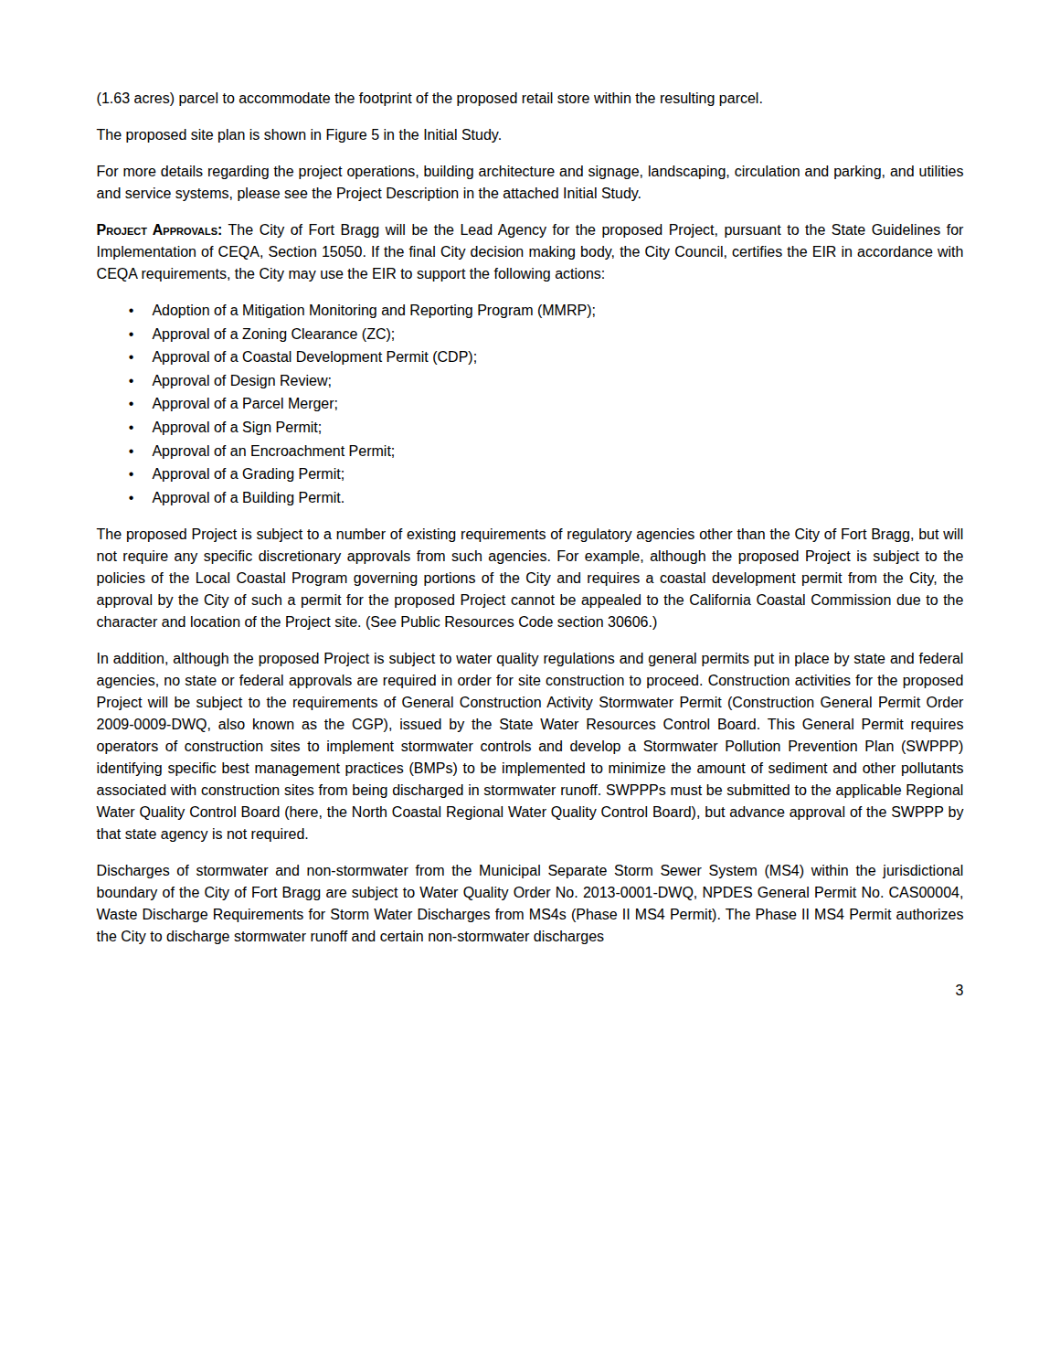(1.63 acres) parcel to accommodate the footprint of the proposed retail store within the resulting parcel.
The proposed site plan is shown in Figure 5 in the Initial Study.
For more details regarding the project operations, building architecture and signage, landscaping, circulation and parking, and utilities and service systems, please see the Project Description in the attached Initial Study.
Project Approvals: The City of Fort Bragg will be the Lead Agency for the proposed Project, pursuant to the State Guidelines for Implementation of CEQA, Section 15050. If the final City decision making body, the City Council, certifies the EIR in accordance with CEQA requirements, the City may use the EIR to support the following actions:
Adoption of a Mitigation Monitoring and Reporting Program (MMRP);
Approval of a Zoning Clearance (ZC);
Approval of a Coastal Development Permit (CDP);
Approval of Design Review;
Approval of a Parcel Merger;
Approval of a Sign Permit;
Approval of an Encroachment Permit;
Approval of a Grading Permit;
Approval of a Building Permit.
The proposed Project is subject to a number of existing requirements of regulatory agencies other than the City of Fort Bragg, but will not require any specific discretionary approvals from such agencies. For example, although the proposed Project is subject to the policies of the Local Coastal Program governing portions of the City and requires a coastal development permit from the City, the approval by the City of such a permit for the proposed Project cannot be appealed to the California Coastal Commission due to the character and location of the Project site. (See Public Resources Code section 30606.)
In addition, although the proposed Project is subject to water quality regulations and general permits put in place by state and federal agencies, no state or federal approvals are required in order for site construction to proceed. Construction activities for the proposed Project will be subject to the requirements of General Construction Activity Stormwater Permit (Construction General Permit Order 2009-0009-DWQ, also known as the CGP), issued by the State Water Resources Control Board. This General Permit requires operators of construction sites to implement stormwater controls and develop a Stormwater Pollution Prevention Plan (SWPPP) identifying specific best management practices (BMPs) to be implemented to minimize the amount of sediment and other pollutants associated with construction sites from being discharged in stormwater runoff. SWPPPs must be submitted to the applicable Regional Water Quality Control Board (here, the North Coastal Regional Water Quality Control Board), but advance approval of the SWPPP by that state agency is not required.
Discharges of stormwater and non-stormwater from the Municipal Separate Storm Sewer System (MS4) within the jurisdictional boundary of the City of Fort Bragg are subject to Water Quality Order No. 2013-0001-DWQ, NPDES General Permit No. CAS00004, Waste Discharge Requirements for Storm Water Discharges from MS4s (Phase II MS4 Permit). The Phase II MS4 Permit authorizes the City to discharge stormwater runoff and certain non-stormwater discharges
3